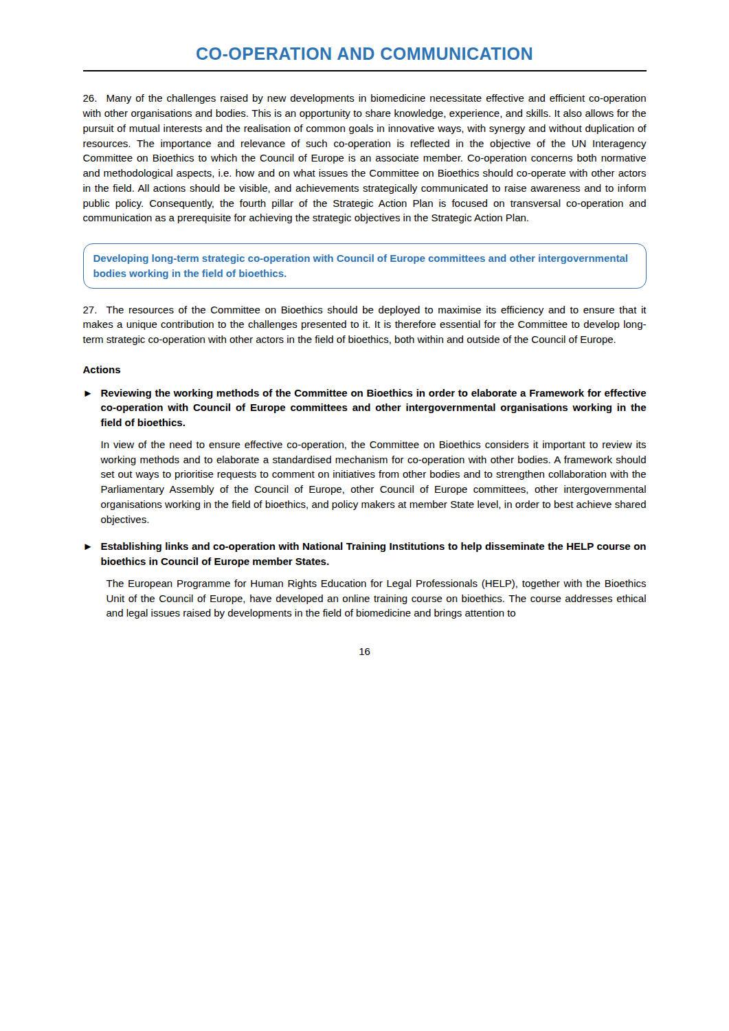CO-OPERATION AND COMMUNICATION
26. Many of the challenges raised by new developments in biomedicine necessitate effective and efficient co-operation with other organisations and bodies. This is an opportunity to share knowledge, experience, and skills. It also allows for the pursuit of mutual interests and the realisation of common goals in innovative ways, with synergy and without duplication of resources. The importance and relevance of such co-operation is reflected in the objective of the UN Interagency Committee on Bioethics to which the Council of Europe is an associate member. Co-operation concerns both normative and methodological aspects, i.e. how and on what issues the Committee on Bioethics should co-operate with other actors in the field. All actions should be visible, and achievements strategically communicated to raise awareness and to inform public policy. Consequently, the fourth pillar of the Strategic Action Plan is focused on transversal co-operation and communication as a prerequisite for achieving the strategic objectives in the Strategic Action Plan.
Developing long-term strategic co-operation with Council of Europe committees and other intergovernmental bodies working in the field of bioethics.
27. The resources of the Committee on Bioethics should be deployed to maximise its efficiency and to ensure that it makes a unique contribution to the challenges presented to it. It is therefore essential for the Committee to develop long-term strategic co-operation with other actors in the field of bioethics, both within and outside of the Council of Europe.
Actions
Reviewing the working methods of the Committee on Bioethics in order to elaborate a Framework for effective co-operation with Council of Europe committees and other intergovernmental organisations working in the field of bioethics.
In view of the need to ensure effective co-operation, the Committee on Bioethics considers it important to review its working methods and to elaborate a standardised mechanism for co-operation with other bodies. A framework should set out ways to prioritise requests to comment on initiatives from other bodies and to strengthen collaboration with the Parliamentary Assembly of the Council of Europe, other Council of Europe committees, other intergovernmental organisations working in the field of bioethics, and policy makers at member State level, in order to best achieve shared objectives.
Establishing links and co-operation with National Training Institutions to help disseminate the HELP course on bioethics in Council of Europe member States.
The European Programme for Human Rights Education for Legal Professionals (HELP), together with the Bioethics Unit of the Council of Europe, have developed an online training course on bioethics. The course addresses ethical and legal issues raised by developments in the field of biomedicine and brings attention to
16